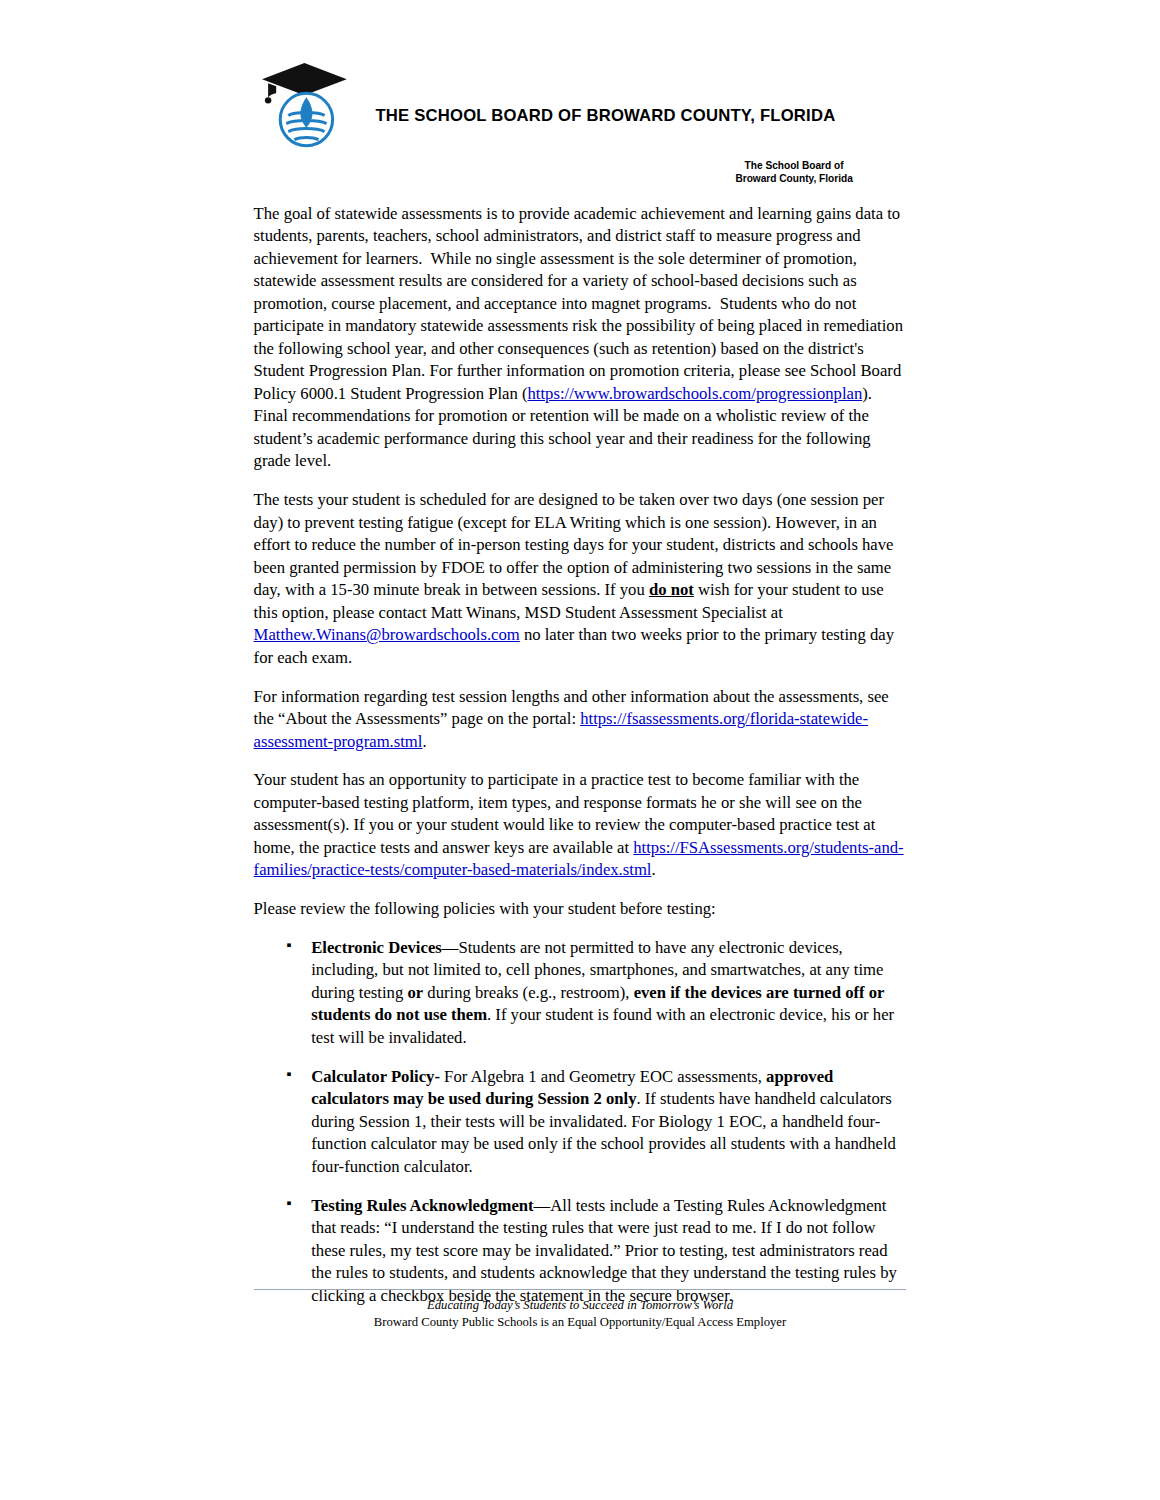THE SCHOOL BOARD OF BROWARD COUNTY, FLORIDA
The School Board of
Broward County, Florida
The goal of statewide assessments is to provide academic achievement and learning gains data to students, parents, teachers, school administrators, and district staff to measure progress and achievement for learners. While no single assessment is the sole determiner of promotion, statewide assessment results are considered for a variety of school-based decisions such as promotion, course placement, and acceptance into magnet programs. Students who do not participate in mandatory statewide assessments risk the possibility of being placed in remediation the following school year, and other consequences (such as retention) based on the district's Student Progression Plan. For further information on promotion criteria, please see School Board Policy 6000.1 Student Progression Plan (https://www.browardschools.com/progressionplan). Final recommendations for promotion or retention will be made on a wholistic review of the student’s academic performance during this school year and their readiness for the following grade level.
The tests your student is scheduled for are designed to be taken over two days (one session per day) to prevent testing fatigue (except for ELA Writing which is one session). However, in an effort to reduce the number of in-person testing days for your student, districts and schools have been granted permission by FDOE to offer the option of administering two sessions in the same day, with a 15-30 minute break in between sessions. If you do not wish for your student to use this option, please contact Matt Winans, MSD Student Assessment Specialist at Matthew.Winans@browardschools.com no later than two weeks prior to the primary testing day for each exam.
For information regarding test session lengths and other information about the assessments, see the “About the Assessments” page on the portal: https://fsassessments.org/florida-statewide-assessment-program.stml.
Your student has an opportunity to participate in a practice test to become familiar with the computer-based testing platform, item types, and response formats he or she will see on the assessment(s). If you or your student would like to review the computer-based practice test at home, the practice tests and answer keys are available at https://FSAssessments.org/students-and-families/practice-tests/computer-based-materials/index.stml.
Please review the following policies with your student before testing:
Electronic Devices—Students are not permitted to have any electronic devices, including, but not limited to, cell phones, smartphones, and smartwatches, at any time during testing or during breaks (e.g., restroom), even if the devices are turned off or students do not use them. If your student is found with an electronic device, his or her test will be invalidated.
Calculator Policy- For Algebra 1 and Geometry EOC assessments, approved calculators may be used during Session 2 only. If students have handheld calculators during Session 1, their tests will be invalidated. For Biology 1 EOC, a handheld four-function calculator may be used only if the school provides all students with a handheld four-function calculator.
Testing Rules Acknowledgment—All tests include a Testing Rules Acknowledgment that reads: “I understand the testing rules that were just read to me. If I do not follow these rules, my test score may be invalidated.” Prior to testing, test administrators read the rules to students, and students acknowledge that they understand the testing rules by clicking a checkbox beside the statement in the secure browser.
Educating Today’s Students to Succeed in Tomorrow’s World
Broward County Public Schools is an Equal Opportunity/Equal Access Employer